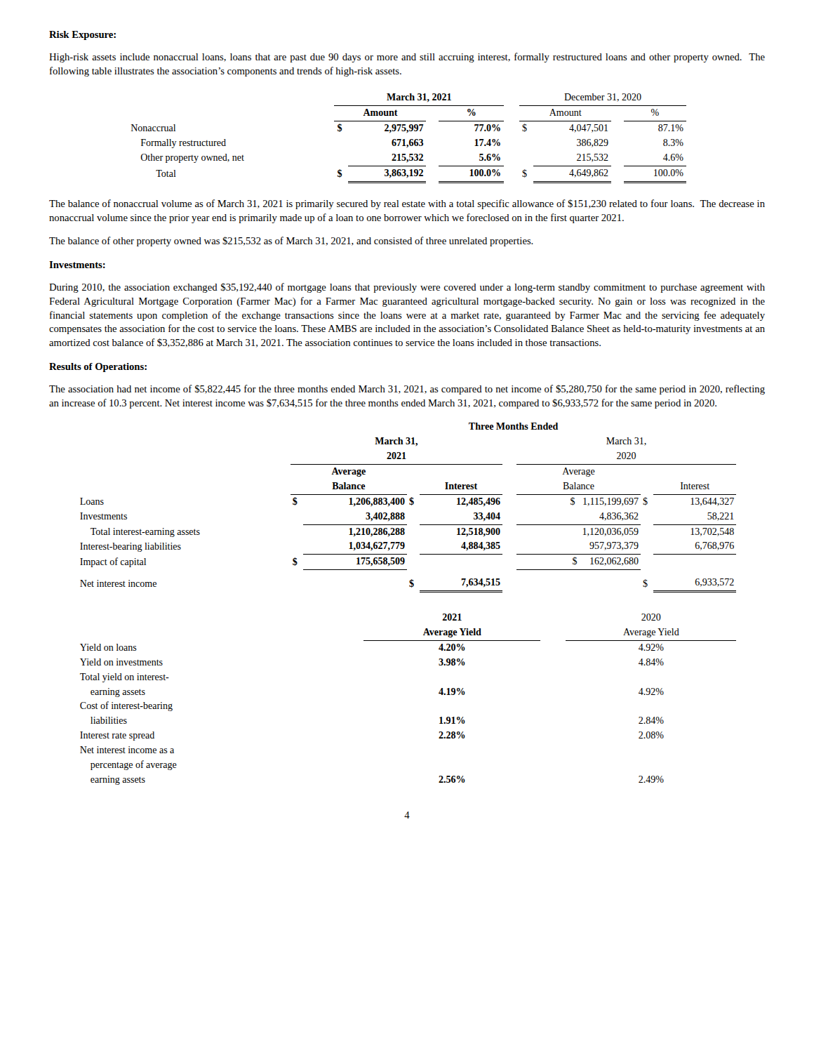Risk Exposure:
High-risk assets include nonaccrual loans, loans that are past due 90 days or more and still accruing interest, formally restructured loans and other property owned. The following table illustrates the association’s components and trends of high-risk assets.
| | March 31, 2021 | | December 31, 2020 |
| | Amount | | % | | Amount | | % |
| Nonaccrual | $ | 2,975,997 | | 77.0% | | $ | 4,047,501 | | 87.1% |
| Formally restructured | | 671,663 | | 17.4% | | | 386,829 | | 8.3% |
| Other property owned, net | | 215,532 | | 5.6% | | | 215,532 | | 4.6% |
| Total | $ | 3,863,192 | | 100.0% | | $ | 4,649,862 | | 100.0% |
The balance of nonaccrual volume as of March 31, 2021 is primarily secured by real estate with a total specific allowance of $151,230 related to four loans. The decrease in nonaccrual volume since the prior year end is primarily made up of a loan to one borrower which we foreclosed on in the first quarter 2021.
The balance of other property owned was $215,532 as of March 31, 2021, and consisted of three unrelated properties.
Investments:
During 2010, the association exchanged $35,192,440 of mortgage loans that previously were covered under a long-term standby commitment to purchase agreement with Federal Agricultural Mortgage Corporation (Farmer Mac) for a Farmer Mac guaranteed agricultural mortgage-backed security. No gain or loss was recognized in the financial statements upon completion of the exchange transactions since the loans were at a market rate, guaranteed by Farmer Mac and the servicing fee adequately compensates the association for the cost to service the loans. These AMBS are included in the association’s Consolidated Balance Sheet as held-to-maturity investments at an amortized cost balance of $3,352,886 at March 31, 2021. The association continues to service the loans included in those transactions.
Results of Operations:
The association had net income of $5,822,445 for the three months ended March 31, 2021, as compared to net income of $5,280,750 for the same period in 2020, reflecting an increase of 10.3 percent. Net interest income was $7,634,515 for the three months ended March 31, 2021, compared to $6,933,572 for the same period in 2020.
| | Three Months Ended |
| | March 31, | | March 31, |
| | 2021 | | 2020 |
| | Average | | | | Average | | |
| | Balance | | Interest | | Balance | | Interest |
| Loans | $ | 1,206,883,400 | $ | 12,485,496 | | $ 1,115,199,697 | $ | 13,644,327 |
| Investments | | 3,402,888 | | 33,404 | | 4,836,362 | | 58,221 |
| Total interest-earning assets | | 1,210,286,288 | | 12,518,900 | | 1,120,036,059 | | 13,702,548 |
| Interest-bearing liabilities | | 1,034,627,779 | | 4,884,385 | | 957,973,379 | | 6,768,976 |
| Impact of capital | $ | 175,658,509 | | | | $ 162,062,680 | | |
| Net interest income | | | $ | 7,634,515 | | | $ | 6,933,572 |
| | 2021 | | 2020 |
| | Average Yield | | Average Yield |
| Yield on loans | 4.20% | | 4.92% |
| Yield on investments | 3.98% | | 4.84% |
| Total yield on interest- | | | |
| earning assets | 4.19% | | 4.92% |
| Cost of interest-bearing | | | |
| liabilities | 1.91% | | 2.84% |
| Interest rate spread | 2.28% | | 2.08% |
| Net interest income as a | | | |
| percentage of average | | | |
| earning assets | 2.56% | | 2.49% |
4